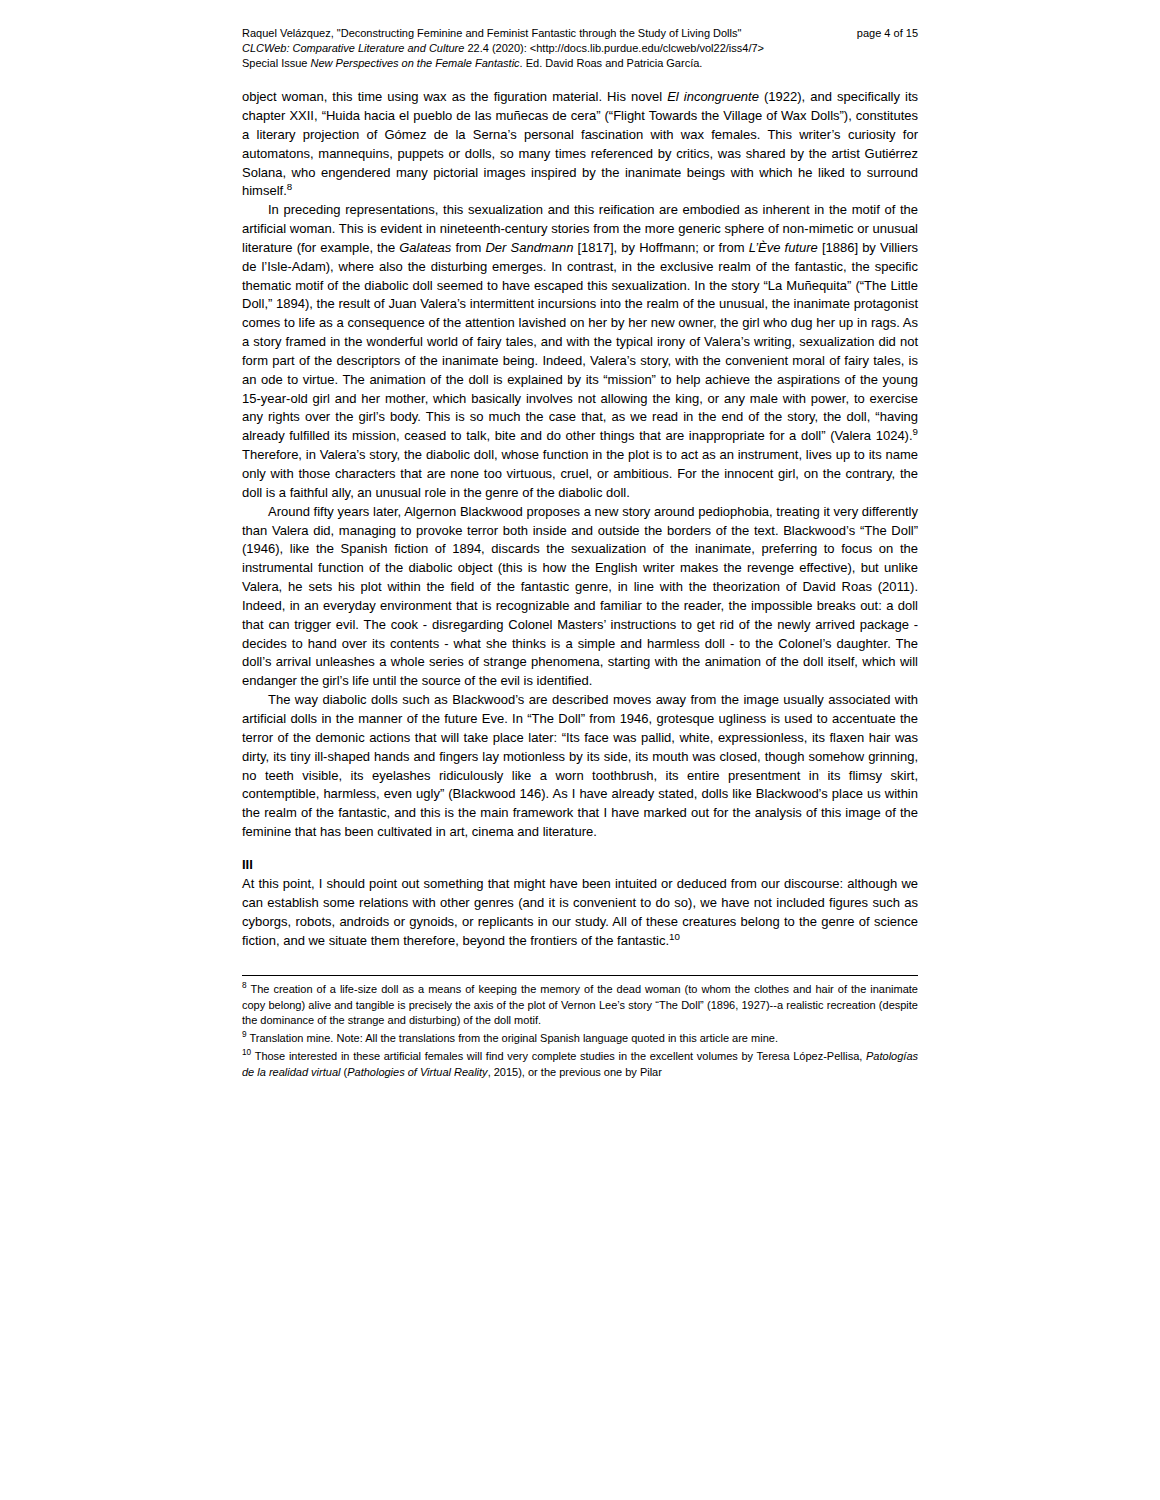Raquel Velázquez, "Deconstructing Feminine and Feminist Fantastic through the Study of Living Dolls" page 4 of 15
CLCWeb: Comparative Literature and Culture 22.4 (2020): <http://docs.lib.purdue.edu/clcweb/vol22/iss4/7>
Special Issue New Perspectives on the Female Fantastic. Ed. David Roas and Patricia García.
object woman, this time using wax as the figuration material. His novel El incongruente (1922), and specifically its chapter XXII, “Huida hacia el pueblo de las muñecas de cera” (“Flight Towards the Village of Wax Dolls”), constitutes a literary projection of Gómez de la Serna’s personal fascination with wax females. This writer’s curiosity for automatons, mannequins, puppets or dolls, so many times referenced by critics, was shared by the artist Gutiérrez Solana, who engendered many pictorial images inspired by the inanimate beings with which he liked to surround himself.8
In preceding representations, this sexualization and this reification are embodied as inherent in the motif of the artificial woman. This is evident in nineteenth-century stories from the more generic sphere of non-mimetic or unusual literature (for example, the Galateas from Der Sandmann [1817], by Hoffmann; or from L’Ève future [1886] by Villiers de l’Isle-Adam), where also the disturbing emerges. In contrast, in the exclusive realm of the fantastic, the specific thematic motif of the diabolic doll seemed to have escaped this sexualization. In the story “La Muñequita” (“The Little Doll,” 1894), the result of Juan Valera’s intermittent incursions into the realm of the unusual, the inanimate protagonist comes to life as a consequence of the attention lavished on her by her new owner, the girl who dug her up in rags. As a story framed in the wonderful world of fairy tales, and with the typical irony of Valera’s writing, sexualization did not form part of the descriptors of the inanimate being. Indeed, Valera’s story, with the convenient moral of fairy tales, is an ode to virtue. The animation of the doll is explained by its “mission” to help achieve the aspirations of the young 15-year-old girl and her mother, which basically involves not allowing the king, or any male with power, to exercise any rights over the girl’s body. This is so much the case that, as we read in the end of the story, the doll, “having already fulfilled its mission, ceased to talk, bite and do other things that are inappropriate for a doll” (Valera 1024).9 Therefore, in Valera’s story, the diabolic doll, whose function in the plot is to act as an instrument, lives up to its name only with those characters that are none too virtuous, cruel, or ambitious. For the innocent girl, on the contrary, the doll is a faithful ally, an unusual role in the genre of the diabolic doll.
Around fifty years later, Algernon Blackwood proposes a new story around pediophobia, treating it very differently than Valera did, managing to provoke terror both inside and outside the borders of the text. Blackwood’s “The Doll” (1946), like the Spanish fiction of 1894, discards the sexualization of the inanimate, preferring to focus on the instrumental function of the diabolic object (this is how the English writer makes the revenge effective), but unlike Valera, he sets his plot within the field of the fantastic genre, in line with the theorization of David Roas (2011). Indeed, in an everyday environment that is recognizable and familiar to the reader, the impossible breaks out: a doll that can trigger evil. The cook - disregarding Colonel Masters’ instructions to get rid of the newly arrived package - decides to hand over its contents - what she thinks is a simple and harmless doll - to the Colonel’s daughter. The doll’s arrival unleashes a whole series of strange phenomena, starting with the animation of the doll itself, which will endanger the girl’s life until the source of the evil is identified.
The way diabolic dolls such as Blackwood’s are described moves away from the image usually associated with artificial dolls in the manner of the future Eve. In “The Doll” from 1946, grotesque ugliness is used to accentuate the terror of the demonic actions that will take place later: “Its face was pallid, white, expressionless, its flaxen hair was dirty, its tiny ill-shaped hands and fingers lay motionless by its side, its mouth was closed, though somehow grinning, no teeth visible, its eyelashes ridiculously like a worn toothbrush, its entire presentment in its flimsy skirt, contemptible, harmless, even ugly” (Blackwood 146). As I have already stated, dolls like Blackwood’s place us within the realm of the fantastic, and this is the main framework that I have marked out for the analysis of this image of the feminine that has been cultivated in art, cinema and literature.
III
At this point, I should point out something that might have been intuited or deduced from our discourse: although we can establish some relations with other genres (and it is convenient to do so), we have not included figures such as cyborgs, robots, androids or gynoids, or replicants in our study. All of these creatures belong to the genre of science fiction, and we situate them therefore, beyond the frontiers of the fantastic.10
8 The creation of a life-size doll as a means of keeping the memory of the dead woman (to whom the clothes and hair of the inanimate copy belong) alive and tangible is precisely the axis of the plot of Vernon Lee’s story “The Doll” (1896, 1927)--a realistic recreation (despite the dominance of the strange and disturbing) of the doll motif.
9 Translation mine. Note: All the translations from the original Spanish language quoted in this article are mine.
10 Those interested in these artificial females will find very complete studies in the excellent volumes by Teresa López-Pellisa, Patologías de la realidad virtual (Pathologies of Virtual Reality, 2015), or the previous one by Pilar